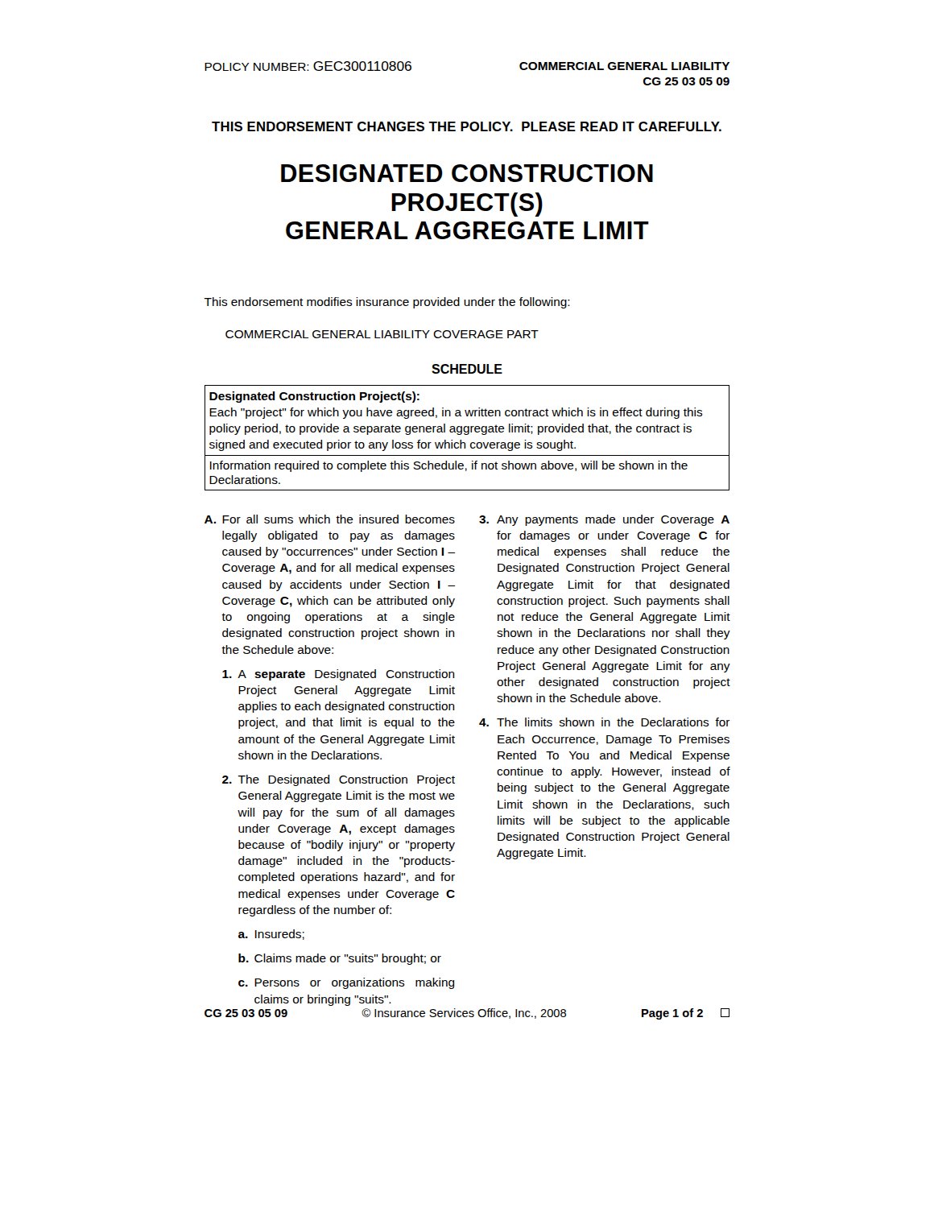POLICY NUMBER: GEC300110806
COMMERCIAL GENERAL LIABILITY
CG 25 03 05 09
THIS ENDORSEMENT CHANGES THE POLICY. PLEASE READ IT CAREFULLY.
DESIGNATED CONSTRUCTION PROJECT(S)
GENERAL AGGREGATE LIMIT
This endorsement modifies insurance provided under the following:
COMMERCIAL GENERAL LIABILITY COVERAGE PART
SCHEDULE
| Designated Construction Project(s): Each "project" for which you have agreed, in a written contract which is in effect during this policy period, to provide a separate general aggregate limit; provided that, the contract is signed and executed prior to any loss for which coverage is sought. |
| Information required to complete this Schedule, if not shown above, will be shown in the Declarations. |
A.
For all sums which the insured becomes legally obligated to pay as damages caused by "occurrences" under Section I – Coverage A, and for all medical expenses caused by accidents under Section I – Coverage C, which can be attributed only to ongoing operations at a single designated construction project shown in the Schedule above:
1.
A separate Designated Construction Project General Aggregate Limit applies to each designated construction project, and that limit is equal to the amount of the General Aggregate Limit shown in the Declarations.
2.
The Designated Construction Project General Aggregate Limit is the most we will pay for the sum of all damages under Coverage A, except damages because of "bodily injury" or "property damage" included in the "products-completed operations hazard", and for medical expenses under Coverage C regardless of the number of:
a.
Insureds;
b.
Claims made or "suits" brought; or
c.
Persons or organizations making claims or bringing "suits".
3.
Any payments made under Coverage A for damages or under Coverage C for medical expenses shall reduce the Designated Construction Project General Aggregate Limit for that designated construction project. Such payments shall not reduce the General Aggregate Limit shown in the Declarations nor shall they reduce any other Designated Construction Project General Aggregate Limit for any other designated construction project shown in the Schedule above.
4.
The limits shown in the Declarations for Each Occurrence, Damage To Premises Rented To You and Medical Expense continue to apply. However, instead of being subject to the General Aggregate Limit shown in the Declarations, such limits will be subject to the applicable Designated Construction Project General Aggregate Limit.
CG 25 03 05 09
© Insurance Services Office, Inc., 2008
Page 1 of 2